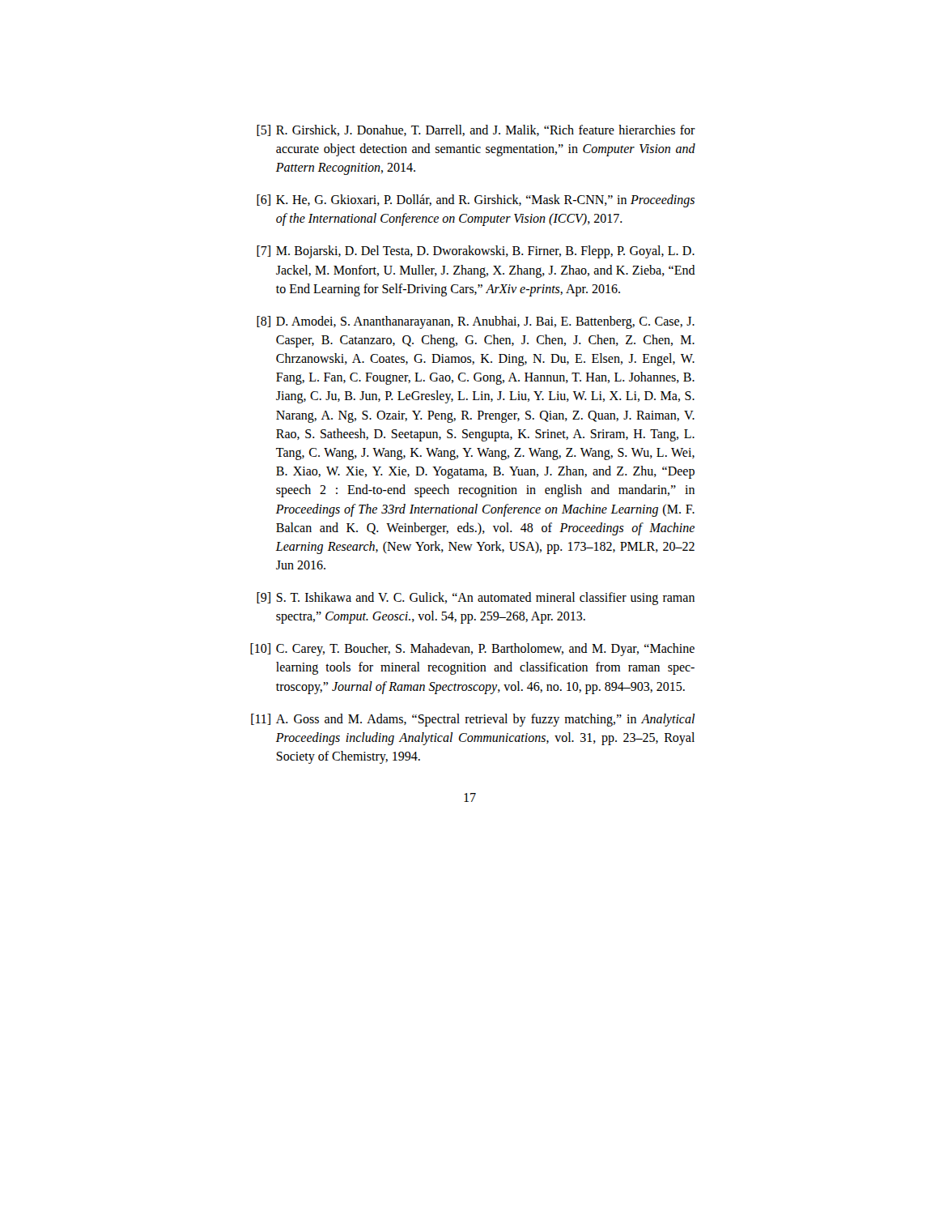[5] R. Girshick, J. Donahue, T. Darrell, and J. Malik, “Rich feature hierarchies for accurate object detection and semantic segmentation,” in Computer Vision and Pattern Recognition, 2014.
[6] K. He, G. Gkioxari, P. Dollár, and R. Girshick, “Mask R-CNN,” in Proceedings of the International Conference on Computer Vision (ICCV), 2017.
[7] M. Bojarski, D. Del Testa, D. Dworakowski, B. Firner, B. Flepp, P. Goyal, L. D. Jackel, M. Monfort, U. Muller, J. Zhang, X. Zhang, J. Zhao, and K. Zieba, “End to End Learning for Self-Driving Cars,” ArXiv e-prints, Apr. 2016.
[8] D. Amodei, S. Ananthanarayanan, R. Anubhai, J. Bai, E. Battenberg, C. Case, J. Casper, B. Catanzaro, Q. Cheng, G. Chen, J. Chen, J. Chen, Z. Chen, M. Chrzanowski, A. Coates, G. Diamos, K. Ding, N. Du, E. Elsen, J. Engel, W. Fang, L. Fan, C. Fougner, L. Gao, C. Gong, A. Hannun, T. Han, L. Johannes, B. Jiang, C. Ju, B. Jun, P. LeGresley, L. Lin, J. Liu, Y. Liu, W. Li, X. Li, D. Ma, S. Narang, A. Ng, S. Ozair, Y. Peng, R. Prenger, S. Qian, Z. Quan, J. Raiman, V. Rao, S. Satheesh, D. Seetapun, S. Sengupta, K. Srinet, A. Sriram, H. Tang, L. Tang, C. Wang, J. Wang, K. Wang, Y. Wang, Z. Wang, Z. Wang, S. Wu, L. Wei, B. Xiao, W. Xie, Y. Xie, D. Yogatama, B. Yuan, J. Zhan, and Z. Zhu, “Deep speech 2 : End-to-end speech recognition in english and mandarin,” in Proceedings of The 33rd International Conference on Machine Learning (M. F. Balcan and K. Q. Weinberger, eds.), vol. 48 of Proceedings of Machine Learning Research, (New York, New York, USA), pp. 173–182, PMLR, 20–22 Jun 2016.
[9] S. T. Ishikawa and V. C. Gulick, “An automated mineral classifier using raman spectra,” Comput. Geosci., vol. 54, pp. 259–268, Apr. 2013.
[10] C. Carey, T. Boucher, S. Mahadevan, P. Bartholomew, and M. Dyar, “Machine learning tools for mineral recognition and classification from raman spectroscopy,” Journal of Raman Spectroscopy, vol. 46, no. 10, pp. 894–903, 2015.
[11] A. Goss and M. Adams, “Spectral retrieval by fuzzy matching,” in Analytical Proceedings including Analytical Communications, vol. 31, pp. 23–25, Royal Society of Chemistry, 1994.
17